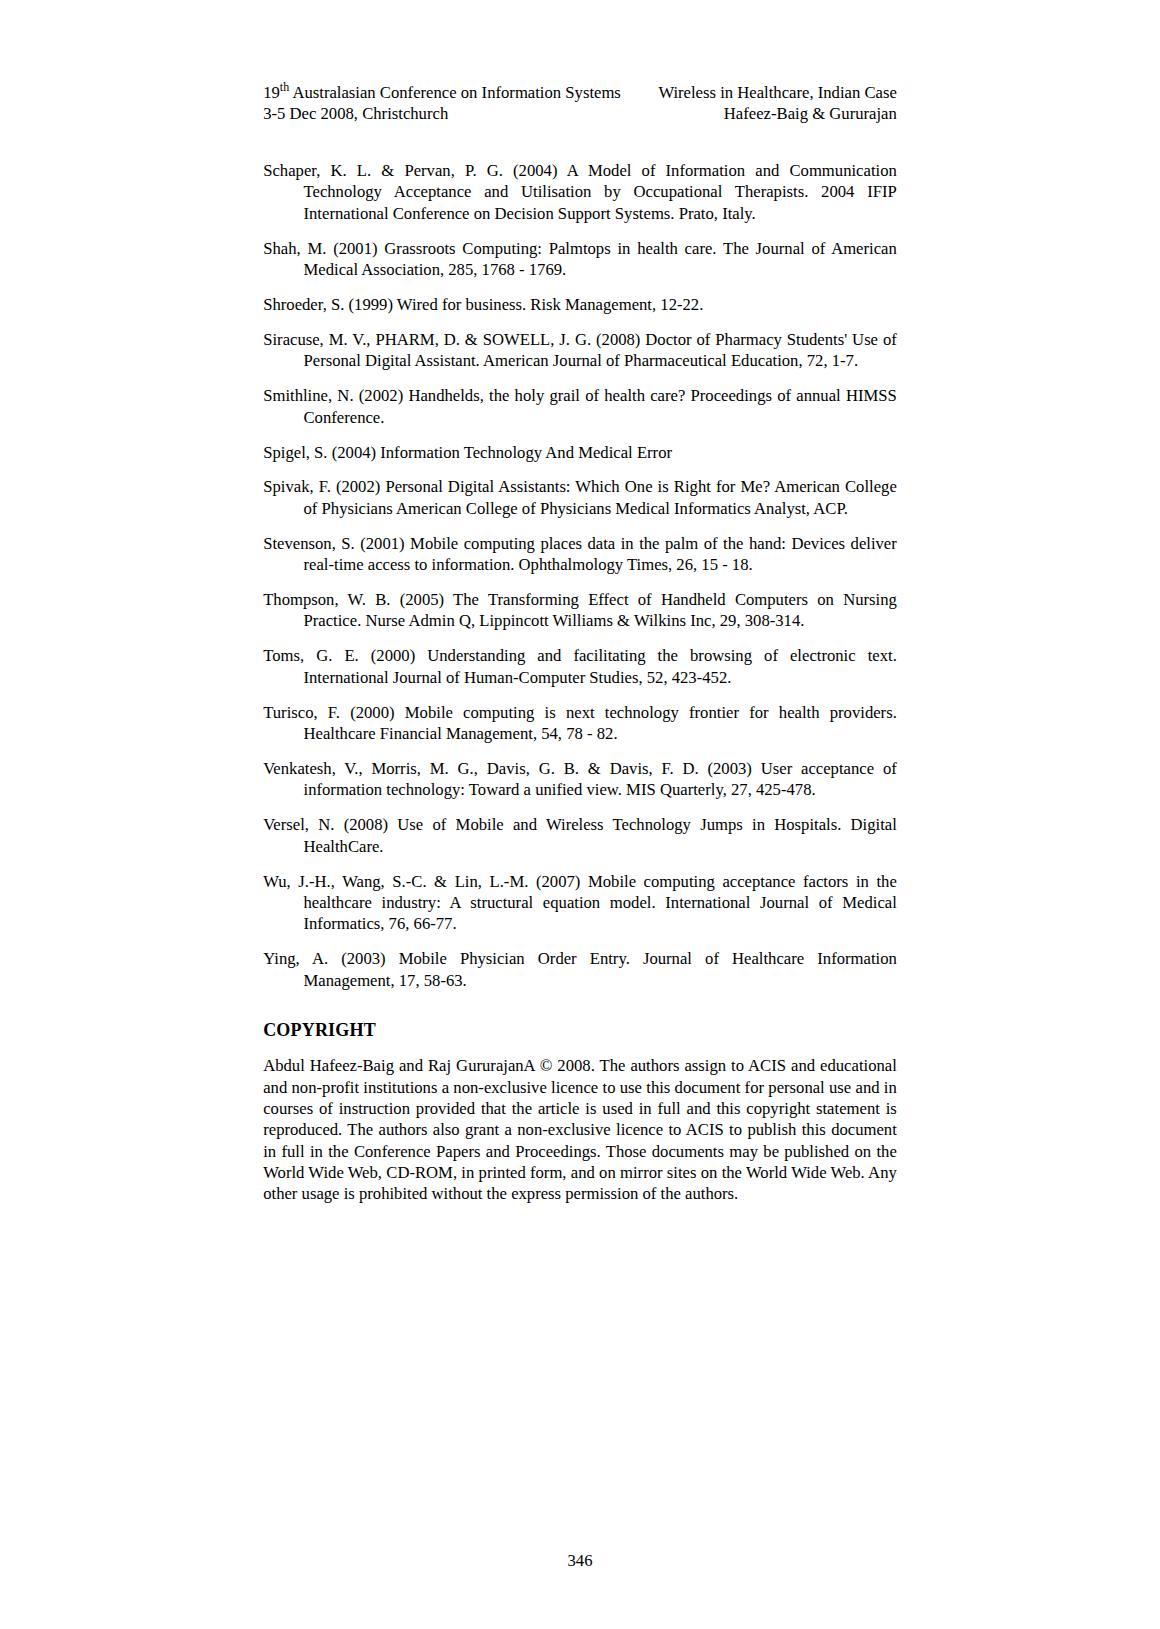| 19 th Australasian Conference on Information Systems | Wireless in Healthcare, Indian Case |
| 3-5 Dec 2008, Christchurch | Hafeez-Baig & Gururajan |
Schaper, K. L. & Pervan, P. G. (2004) A Model of Information and Communication Technology Acceptance and Utilisation by Occupational Therapists. 2004 IFIP International Conference on Decision Support Systems. Prato, Italy.
Shah, M. (2001) Grassroots Computing: Palmtops in health care. The Journal of American Medical Association, 285, 1768 - 1769.
Shroeder, S. (1999) Wired for business. Risk Management, 12-22.
Siracuse, M. V., PHARM, D. & SOWELL, J. G. (2008) Doctor of Pharmacy Students' Use of Personal Digital Assistant. American Journal of Pharmaceutical Education, 72, 1-7.
Smithline, N. (2002) Handhelds, the holy grail of health care? Proceedings of annual HIMSS Conference.
Spigel, S. (2004) Information Technology And Medical Error
Spivak, F. (2002) Personal Digital Assistants: Which One is Right for Me? American College of Physicians American College of Physicians Medical Informatics Analyst, ACP.
Stevenson, S. (2001) Mobile computing places data in the palm of the hand: Devices deliver real-time access to information. Ophthalmology Times, 26, 15 - 18.
Thompson, W. B. (2005) The Transforming Effect of Handheld Computers on Nursing Practice. Nurse Admin Q, Lippincott Williams & Wilkins Inc, 29, 308-314.
Toms, G. E. (2000) Understanding and facilitating the browsing of electronic text. International Journal of Human-Computer Studies, 52, 423-452.
Turisco, F. (2000) Mobile computing is next technology frontier for health providers. Healthcare Financial Management, 54, 78 - 82.
Venkatesh, V., Morris, M. G., Davis, G. B. & Davis, F. D. (2003) User acceptance of information technology: Toward a unified view. MIS Quarterly, 27, 425-478.
Versel, N. (2008) Use of Mobile and Wireless Technology Jumps in Hospitals. Digital HealthCare.
Wu, J.-H., Wang, S.-C. & Lin, L.-M. (2007) Mobile computing acceptance factors in the healthcare industry: A structural equation model. International Journal of Medical Informatics, 76, 66-77.
Ying, A. (2003) Mobile Physician Order Entry. Journal of Healthcare Information Management, 17, 58-63.
COPYRIGHT
Abdul Hafeez-Baig and Raj GururajanA © 2008. The authors assign to ACIS and educational and non-profit institutions a non-exclusive licence to use this document for personal use and in courses of instruction provided that the article is used in full and this copyright statement is reproduced. The authors also grant a non-exclusive licence to ACIS to publish this document in full in the Conference Papers and Proceedings. Those documents may be published on the World Wide Web, CD-ROM, in printed form, and on mirror sites on the World Wide Web. Any other usage is prohibited without the express permission of the authors.
346